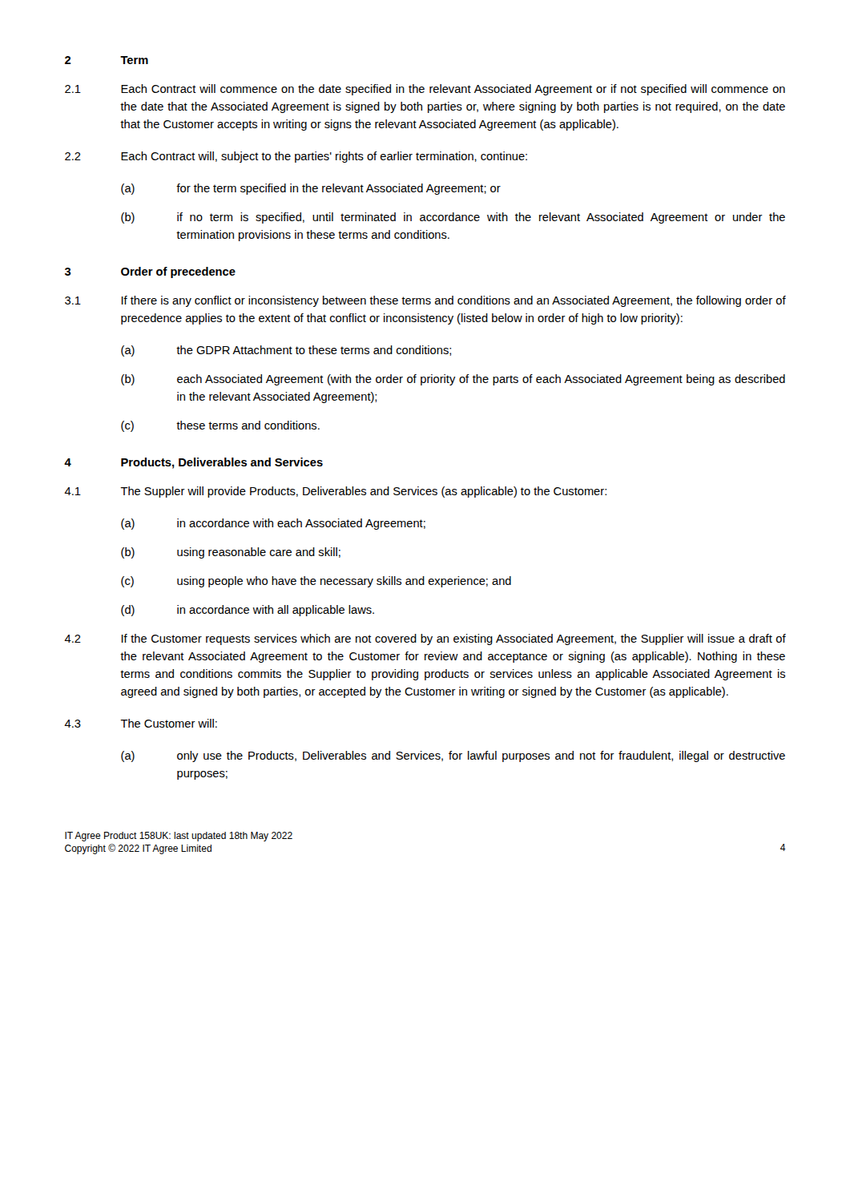2
Term
2.1
Each Contract will commence on the date specified in the relevant Associated Agreement or if not specified will commence on the date that the Associated Agreement is signed by both parties or, where signing by both parties is not required, on the date that the Customer accepts in writing or signs the relevant Associated Agreement (as applicable).
2.2
Each Contract will, subject to the parties' rights of earlier termination, continue:
(a)
for the term specified in the relevant Associated Agreement; or
(b)
if no term is specified, until terminated in accordance with the relevant Associated Agreement or under the termination provisions in these terms and conditions.
3
Order of precedence
3.1
If there is any conflict or inconsistency between these terms and conditions and an Associated Agreement, the following order of precedence applies to the extent of that conflict or inconsistency (listed below in order of high to low priority):
(a)
the GDPR Attachment to these terms and conditions;
(b)
each Associated Agreement (with the order of priority of the parts of each Associated Agreement being as described in the relevant Associated Agreement);
(c)
these terms and conditions.
4
Products, Deliverables and Services
4.1
The Suppler will provide Products, Deliverables and Services (as applicable) to the Customer:
(a)
in accordance with each Associated Agreement;
(b)
using reasonable care and skill;
(c)
using people who have the necessary skills and experience; and
(d)
in accordance with all applicable laws.
4.2
If the Customer requests services which are not covered by an existing Associated Agreement, the Supplier will issue a draft of the relevant Associated Agreement to the Customer for review and acceptance or signing (as applicable). Nothing in these terms and conditions commits the Supplier to providing products or services unless an applicable Associated Agreement is agreed and signed by both parties, or accepted by the Customer in writing or signed by the Customer (as applicable).
4.3
The Customer will:
(a)
only use the Products, Deliverables and Services, for lawful purposes and not for fraudulent, illegal or destructive purposes;
IT Agree Product 158UK: last updated 18th May 2022
Copyright © 2022 IT Agree Limited
4